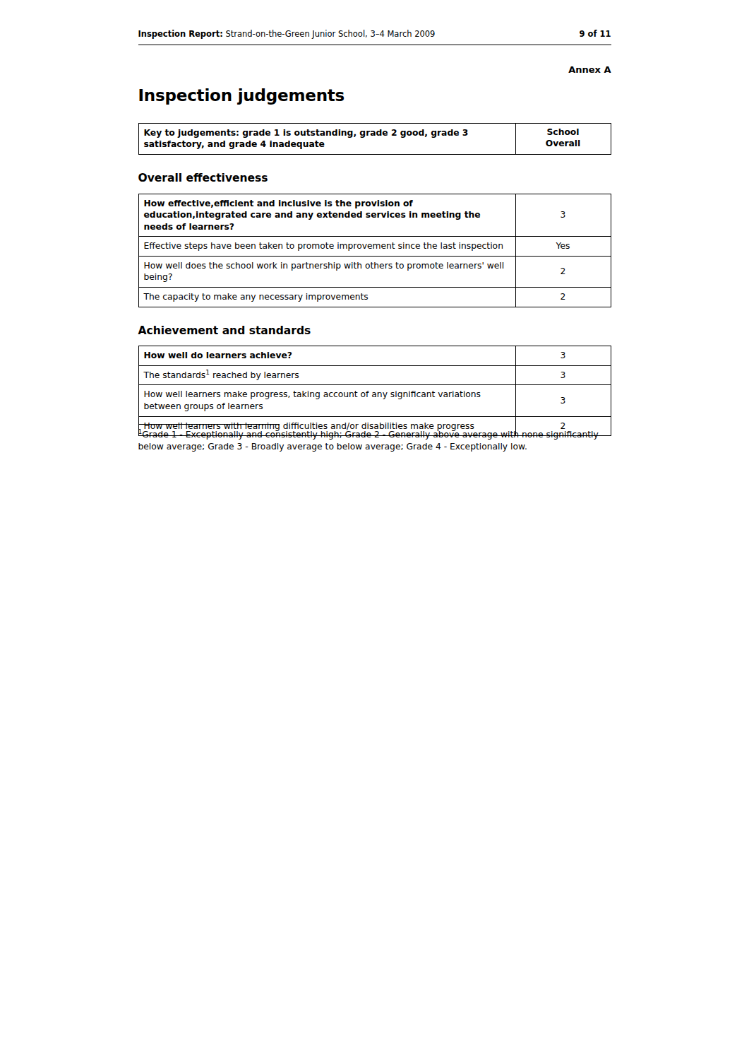Inspection Report: Strand-on-the-Green Junior School, 3–4 March 2009
9 of 11
Annex A
Inspection judgements
| Key to judgements: grade 1 is outstanding, grade 2 good, grade 3 satisfactory, and grade 4 inadequate | School Overall |
Overall effectiveness
| How effective,efficient and inclusive is the provision of education,integrated care and any extended services in meeting the needs of learners? | 3 |
| Effective steps have been taken to promote improvement since the last inspection | Yes |
| How well does the school work in partnership with others to promote learners' well being? | 2 |
| The capacity to make any necessary improvements | 2 |
Achievement and standards
| How well do learners achieve? | 3 |
| The standards 1 reached by learners | 3 |
| How well learners make progress, taking account of any significant variations between groups of learners | 3 |
| How well learners with learning difficulties and/or disabilities make progress | 2 |
1Grade 1 - Exceptionally and consistently high; Grade 2 - Generally above average with none significantly below average; Grade 3 - Broadly average to below average; Grade 4 - Exceptionally low.